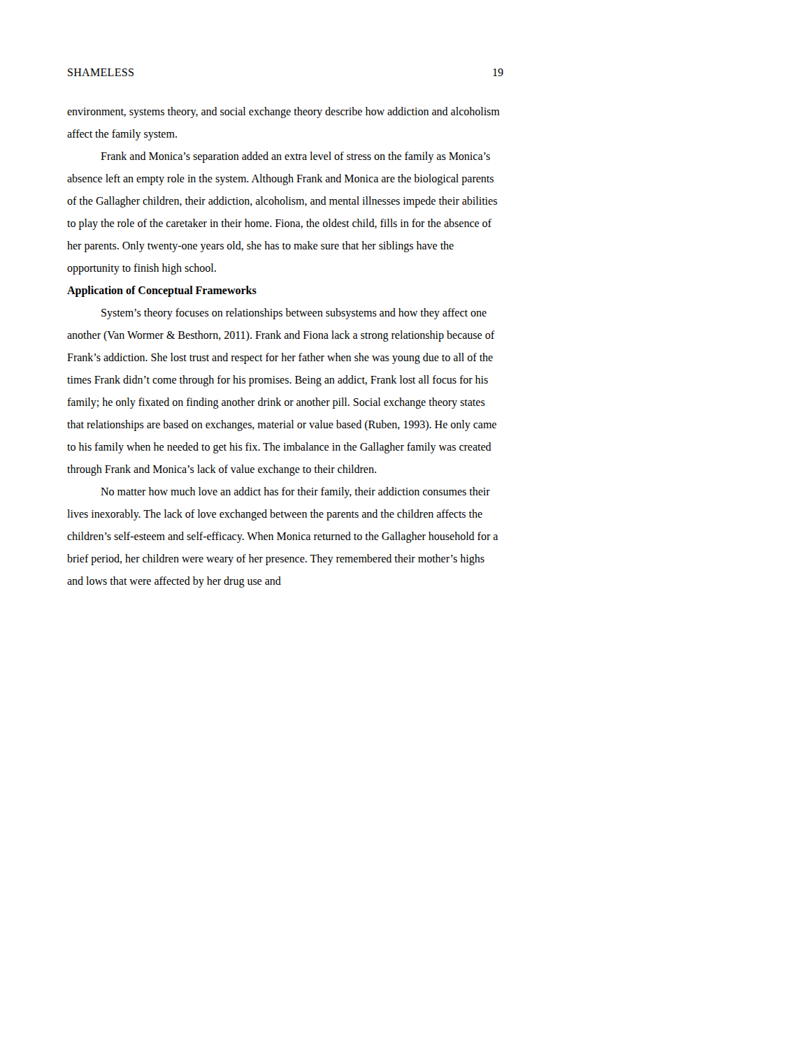Shameless 19
environment, systems theory, and social exchange theory describe how addiction and alcoholism affect the family system.
Frank and Monica’s separation added an extra level of stress on the family as Monica’s absence left an empty role in the system. Although Frank and Monica are the biological parents of the Gallagher children, their addiction, alcoholism, and mental illnesses impede their abilities to play the role of the caretaker in their home. Fiona, the oldest child, fills in for the absence of her parents. Only twenty-one years old, she has to make sure that her siblings have the opportunity to finish high school.
Application of Conceptual Frameworks
System’s theory focuses on relationships between subsystems and how they affect one another (Van Wormer & Besthorn, 2011). Frank and Fiona lack a strong relationship because of Frank’s addiction. She lost trust and respect for her father when she was young due to all of the times Frank didn’t come through for his promises. Being an addict, Frank lost all focus for his family; he only fixated on finding another drink or another pill. Social exchange theory states that relationships are based on exchanges, material or value based (Ruben, 1993). He only came to his family when he needed to get his fix. The imbalance in the Gallagher family was created through Frank and Monica’s lack of value exchange to their children.
No matter how much love an addict has for their family, their addiction consumes their lives inexorably. The lack of love exchanged between the parents and the children affects the children’s self-esteem and self-efficacy. When Monica returned to the Gallagher household for a brief period, her children were weary of her presence. They remembered their mother’s highs and lows that were affected by her drug use and